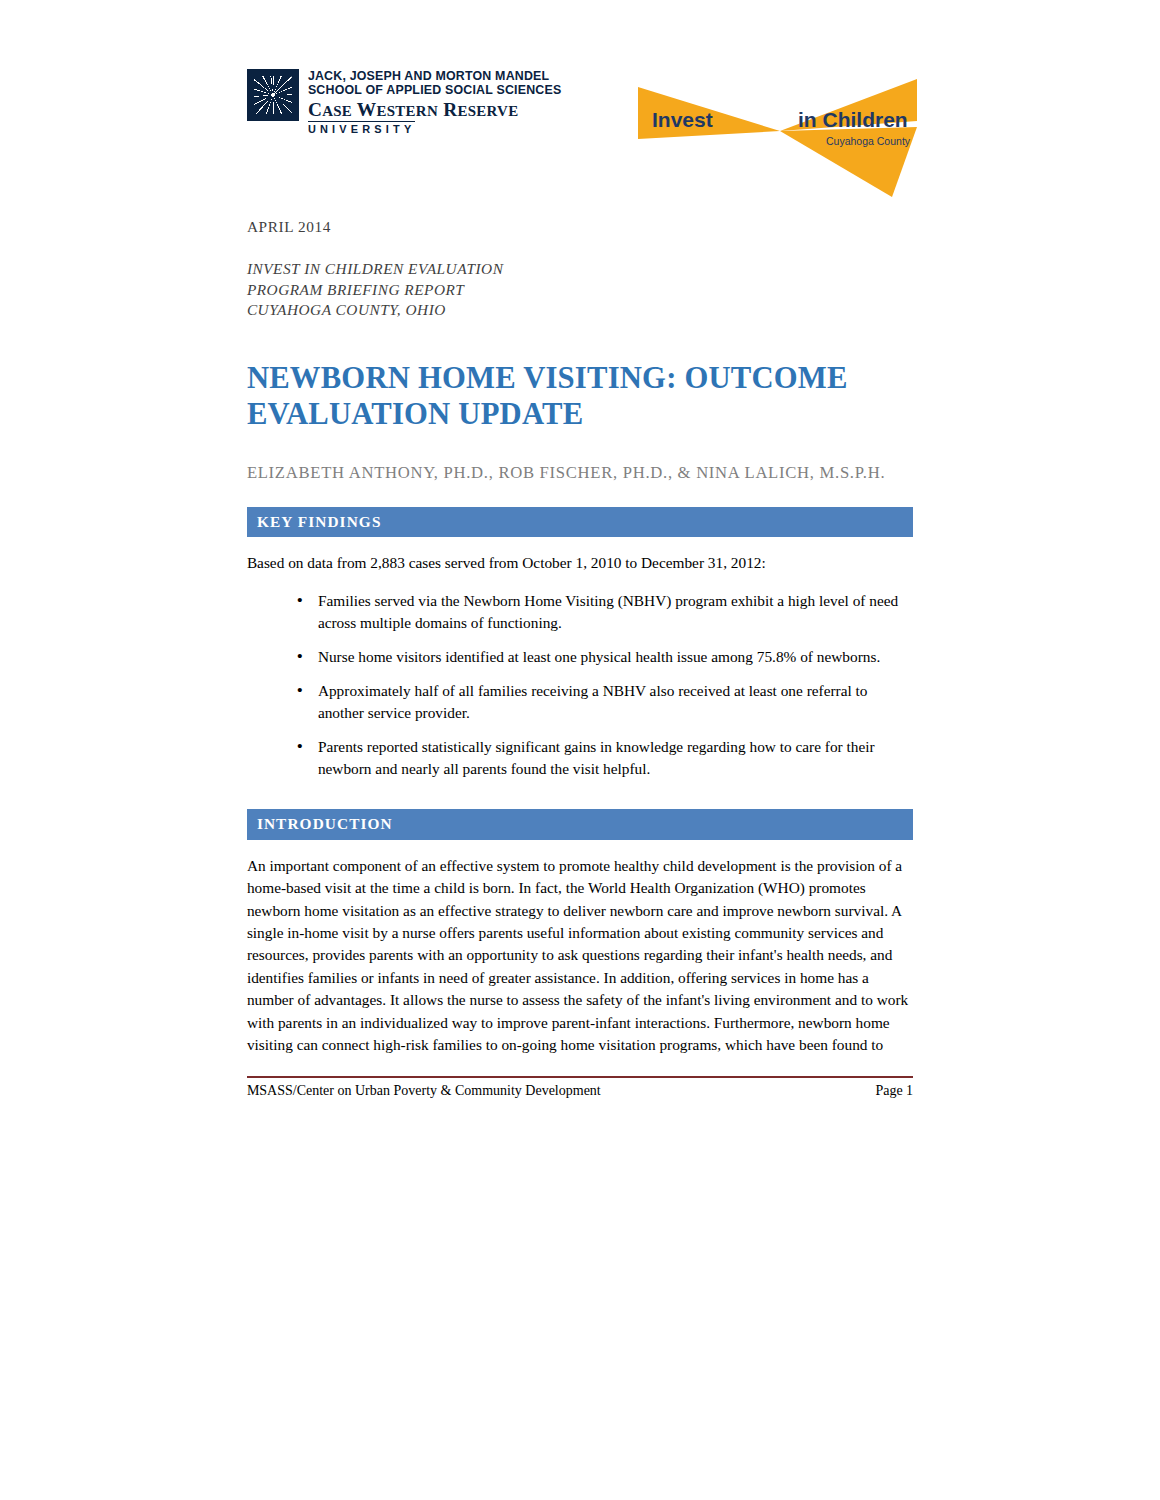JACK, JOSEPH AND MORTON MANDEL
SCHOOL OF APPLIED SOCIAL SCIENCES
CASE WESTERN RESERVE
UNIVERSITY
Invest in Children — Cuyahoga County Invest in Children Cuyahoga County
APRIL 2014
INVEST IN CHILDREN EVALUATION
PROGRAM BRIEFING REPORT
CUYAHOGA COUNTY, OHIO
Newborn Home Visiting: Outcome Evaluation Update
Elizabeth Anthony, Ph.D., Rob Fischer, Ph.D., & Nina Lalich, M.S.P.H.
KEY FINDINGS
Based on data from 2,883 cases served from October 1, 2010 to December 31, 2012:
Families served via the Newborn Home Visiting (NBHV) program exhibit a high level of need across multiple domains of functioning.
Nurse home visitors identified at least one physical health issue among 75.8% of newborns.
Approximately half of all families receiving a NBHV also received at least one referral to another service provider.
Parents reported statistically significant gains in knowledge regarding how to care for their newborn and nearly all parents found the visit helpful.
INTRODUCTION
An important component of an effective system to promote healthy child development is the provision of a home-based visit at the time a child is born. In fact, the World Health Organization (WHO) promotes newborn home visitation as an effective strategy to deliver newborn care and improve newborn survival. A single in-home visit by a nurse offers parents useful information about existing community services and resources, provides parents with an opportunity to ask questions regarding their infant's health needs, and identifies families or infants in need of greater assistance. In addition, offering services in home has a number of advantages. It allows the nurse to assess the safety of the infant's living environment and to work with parents in an individualized way to improve parent-infant interactions. Furthermore, newborn home visiting can connect high-risk families to on-going home visitation programs, which have been found to
MSASS/Center on Urban Poverty & Community Development Page 1